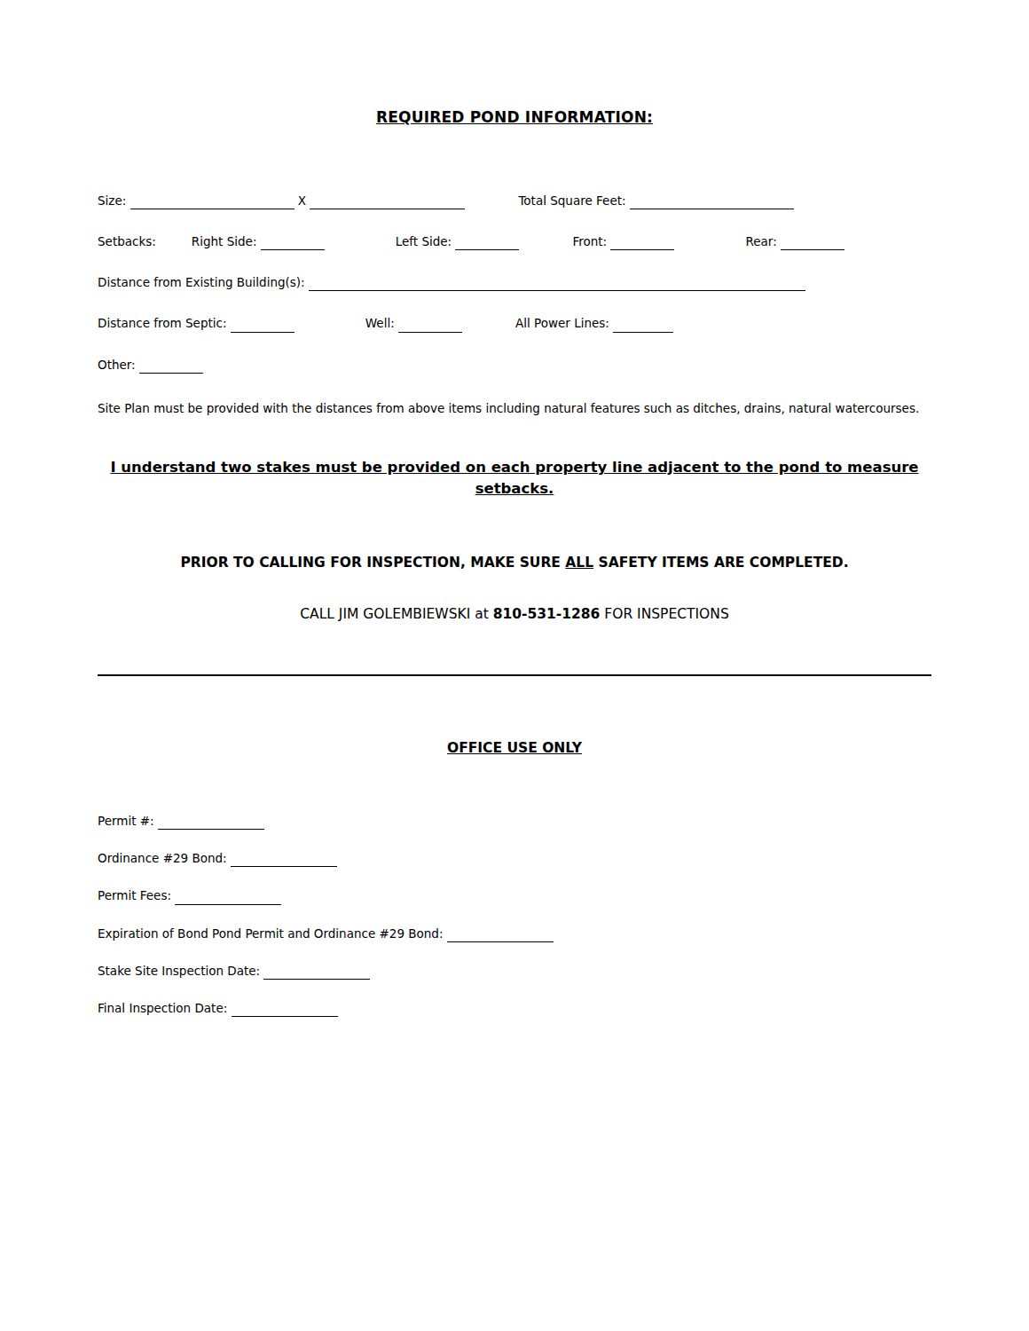REQUIRED POND INFORMATION:
Size: X Total Square Feet:
Setbacks: Right Side: Left Side: Front: Rear:
Distance from Existing Building(s):
Distance from Septic: Well: All Power Lines:
Other:
Site Plan must be provided with the distances from above items including natural features such as ditches, drains, natural watercourses.
I understand two stakes must be provided on each property line adjacent to the pond to measure setbacks.
PRIOR TO CALLING FOR INSPECTION, MAKE SURE ALL SAFETY ITEMS ARE COMPLETED.
CALL JIM GOLEMBIEWSKI at 810-531-1286 FOR INSPECTIONS
OFFICE USE ONLY
Permit #:
Ordinance #29 Bond:
Permit Fees:
Expiration of Bond Pond Permit and Ordinance #29 Bond:
Stake Site Inspection Date:
Final Inspection Date: